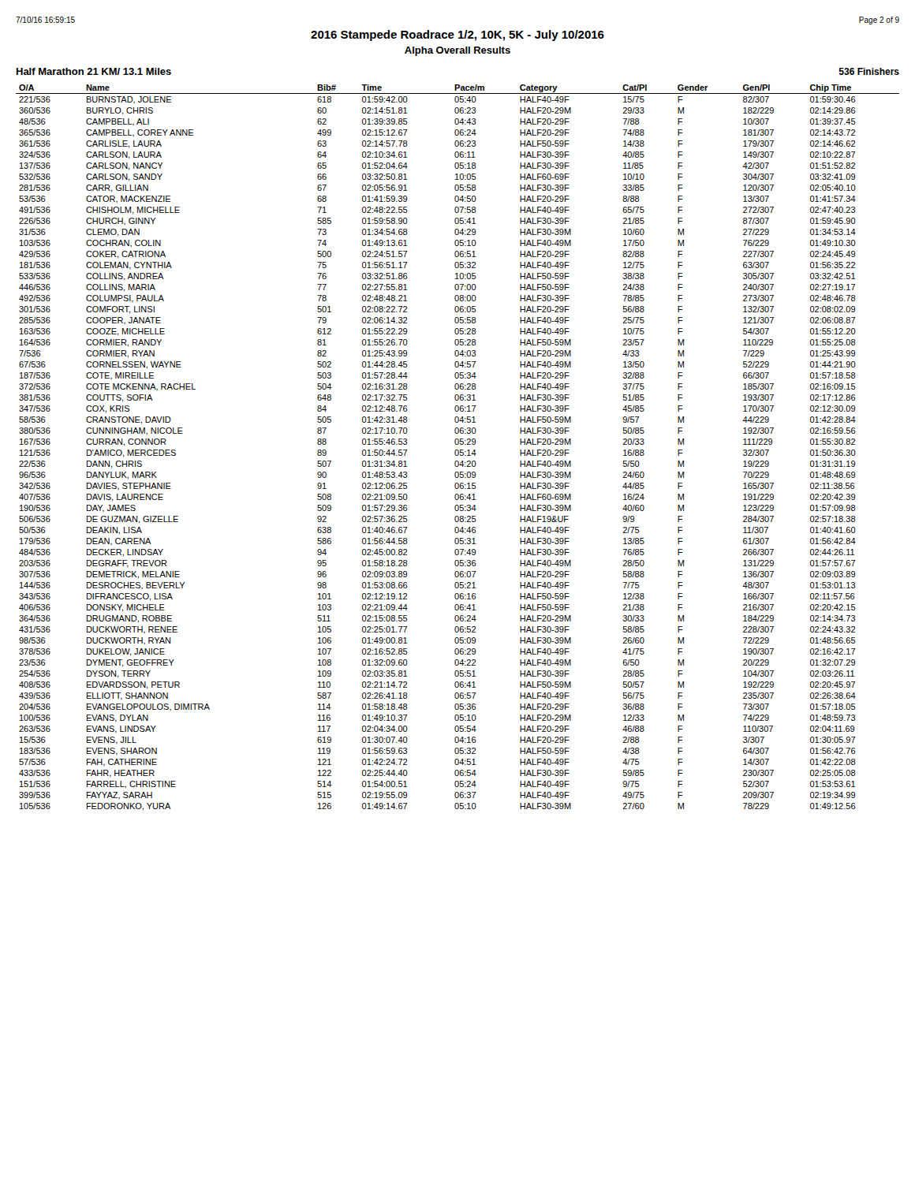7/10/16 16:59:15 Page 2 of 9
2016 Stampede Roadrace 1/2, 10K, 5K - July 10/2016
Alpha Overall Results
Half Marathon 21 KM/ 13.1 Miles 536 Finishers
| O/A | Name | Bib# | Time | Pace/m | Category | Cat/Pl | Gender | Gen/Pl | Chip Time |
| --- | --- | --- | --- | --- | --- | --- | --- | --- | --- |
| 221/536 | BURNSTAD, JOLENE | 618 | 01:59:42.00 | 05:40 | HALF40-49F | 15/75 | F | 82/307 | 01:59:30.46 |
| 360/536 | BURYLO, CHRIS | 60 | 02:14:51.81 | 06:23 | HALF20-29M | 29/33 | M | 182/229 | 02:14:29.86 |
| 48/536 | CAMPBELL, ALI | 62 | 01:39:39.85 | 04:43 | HALF20-29F | 7/88 | F | 10/307 | 01:39:37.45 |
| 365/536 | CAMPBELL, COREY ANNE | 499 | 02:15:12.67 | 06:24 | HALF20-29F | 74/88 | F | 181/307 | 02:14:43.72 |
| 361/536 | CARLISLE, LAURA | 63 | 02:14:57.78 | 06:23 | HALF50-59F | 14/38 | F | 179/307 | 02:14:46.62 |
| 324/536 | CARLSON, LAURA | 64 | 02:10:34.61 | 06:11 | HALF30-39F | 40/85 | F | 149/307 | 02:10:22.87 |
| 137/536 | CARLSON, NANCY | 65 | 01:52:04.64 | 05:18 | HALF30-39F | 11/85 | F | 42/307 | 01:51:52.82 |
| 532/536 | CARLSON, SANDY | 66 | 03:32:50.81 | 10:05 | HALF60-69F | 10/10 | F | 304/307 | 03:32:41.09 |
| 281/536 | CARR, GILLIAN | 67 | 02:05:56.91 | 05:58 | HALF30-39F | 33/85 | F | 120/307 | 02:05:40.10 |
| 53/536 | CATOR, MACKENZIE | 68 | 01:41:59.39 | 04:50 | HALF20-29F | 8/88 | F | 13/307 | 01:41:57.34 |
| 491/536 | CHISHOLM, MICHELLE | 71 | 02:48:22.55 | 07:58 | HALF40-49F | 65/75 | F | 272/307 | 02:47:40.23 |
| 226/536 | CHURCH, GINNY | 585 | 01:59:58.90 | 05:41 | HALF30-39F | 21/85 | F | 87/307 | 01:59:45.90 |
| 31/536 | CLEMO, DAN | 73 | 01:34:54.68 | 04:29 | HALF30-39M | 10/60 | M | 27/229 | 01:34:53.14 |
| 103/536 | COCHRAN, COLIN | 74 | 01:49:13.61 | 05:10 | HALF40-49M | 17/50 | M | 76/229 | 01:49:10.30 |
| 429/536 | COKER, CATRIONA | 500 | 02:24:51.57 | 06:51 | HALF20-29F | 82/88 | F | 227/307 | 02:24:45.49 |
| 181/536 | COLEMAN, CYNTHIA | 75 | 01:56:51.17 | 05:32 | HALF40-49F | 12/75 | F | 63/307 | 01:56:35.22 |
| 533/536 | COLLINS, ANDREA | 76 | 03:32:51.86 | 10:05 | HALF50-59F | 38/38 | F | 305/307 | 03:32:42.51 |
| 446/536 | COLLINS, MARIA | 77 | 02:27:55.81 | 07:00 | HALF50-59F | 24/38 | F | 240/307 | 02:27:19.17 |
| 492/536 | COLUMPSI, PAULA | 78 | 02:48:48.21 | 08:00 | HALF30-39F | 78/85 | F | 273/307 | 02:48:46.78 |
| 301/536 | COMFORT, LINSI | 501 | 02:08:22.72 | 06:05 | HALF20-29F | 56/88 | F | 132/307 | 02:08:02.09 |
| 285/536 | COOPER, JANATE | 79 | 02:06:14.32 | 05:58 | HALF40-49F | 25/75 | F | 121/307 | 02:06:08.87 |
| 163/536 | COOZE, MICHELLE | 612 | 01:55:22.29 | 05:28 | HALF40-49F | 10/75 | F | 54/307 | 01:55:12.20 |
| 164/536 | CORMIER, RANDY | 81 | 01:55:26.70 | 05:28 | HALF50-59M | 23/57 | M | 110/229 | 01:55:25.08 |
| 7/536 | CORMIER, RYAN | 82 | 01:25:43.99 | 04:03 | HALF20-29M | 4/33 | M | 7/229 | 01:25:43.99 |
| 67/536 | CORNELSSEN, WAYNE | 502 | 01:44:28.45 | 04:57 | HALF40-49M | 13/50 | M | 52/229 | 01:44:21.90 |
| 187/536 | COTE, MIREILLE | 503 | 01:57:28.44 | 05:34 | HALF20-29F | 32/88 | F | 66/307 | 01:57:18.58 |
| 372/536 | COTE MCKENNA, RACHEL | 504 | 02:16:31.28 | 06:28 | HALF40-49F | 37/75 | F | 185/307 | 02:16:09.15 |
| 381/536 | COUTTS, SOFIA | 648 | 02:17:32.75 | 06:31 | HALF30-39F | 51/85 | F | 193/307 | 02:17:12.86 |
| 347/536 | COX, KRIS | 84 | 02:12:48.76 | 06:17 | HALF30-39F | 45/85 | F | 170/307 | 02:12:30.09 |
| 58/536 | CRANSTONE, DAVID | 505 | 01:42:31.48 | 04:51 | HALF50-59M | 9/57 | M | 44/229 | 01:42:28.84 |
| 380/536 | CUNNINGHAM, NICOLE | 87 | 02:17:10.70 | 06:30 | HALF30-39F | 50/85 | F | 192/307 | 02:16:59.56 |
| 167/536 | CURRAN, CONNOR | 88 | 01:55:46.53 | 05:29 | HALF20-29M | 20/33 | M | 111/229 | 01:55:30.82 |
| 121/536 | D'AMICO, MERCEDES | 89 | 01:50:44.57 | 05:14 | HALF20-29F | 16/88 | F | 32/307 | 01:50:36.30 |
| 22/536 | DANN, CHRIS | 507 | 01:31:34.81 | 04:20 | HALF40-49M | 5/50 | M | 19/229 | 01:31:31.19 |
| 96/536 | DANYLUK, MARK | 90 | 01:48:53.43 | 05:09 | HALF30-39M | 24/60 | M | 70/229 | 01:48:48.69 |
| 342/536 | DAVIES, STEPHANIE | 91 | 02:12:06.25 | 06:15 | HALF30-39F | 44/85 | F | 165/307 | 02:11:38.56 |
| 407/536 | DAVIS, LAURENCE | 508 | 02:21:09.50 | 06:41 | HALF60-69M | 16/24 | M | 191/229 | 02:20:42.39 |
| 190/536 | DAY, JAMES | 509 | 01:57:29.36 | 05:34 | HALF30-39M | 40/60 | M | 123/229 | 01:57:09.98 |
| 506/536 | DE GUZMAN, GIZELLE | 92 | 02:57:36.25 | 08:25 | HALF19&UF | 9/9 | F | 284/307 | 02:57:18.38 |
| 50/536 | DEAKIN, LISA | 638 | 01:40:46.67 | 04:46 | HALF40-49F | 2/75 | F | 11/307 | 01:40:41.60 |
| 179/536 | DEAN, CARENA | 586 | 01:56:44.58 | 05:31 | HALF30-39F | 13/85 | F | 61/307 | 01:56:42.84 |
| 484/536 | DECKER, LINDSAY | 94 | 02:45:00.82 | 07:49 | HALF30-39F | 76/85 | F | 266/307 | 02:44:26.11 |
| 203/536 | DEGRAFF, TREVOR | 95 | 01:58:18.28 | 05:36 | HALF40-49M | 28/50 | M | 131/229 | 01:57:57.67 |
| 307/536 | DEMETRICK, MELANIE | 96 | 02:09:03.89 | 06:07 | HALF20-29F | 58/88 | F | 136/307 | 02:09:03.89 |
| 144/536 | DESROCHES, BEVERLY | 98 | 01:53:08.66 | 05:21 | HALF40-49F | 7/75 | F | 48/307 | 01:53:01.13 |
| 343/536 | DIFRANCESCO, LISA | 101 | 02:12:19.12 | 06:16 | HALF50-59F | 12/38 | F | 166/307 | 02:11:57.56 |
| 406/536 | DONSKY, MICHELE | 103 | 02:21:09.44 | 06:41 | HALF50-59F | 21/38 | F | 216/307 | 02:20:42.15 |
| 364/536 | DRUGMAND, ROBBE | 511 | 02:15:08.55 | 06:24 | HALF20-29M | 30/33 | M | 184/229 | 02:14:34.73 |
| 431/536 | DUCKWORTH, RENEE | 105 | 02:25:01.77 | 06:52 | HALF30-39F | 58/85 | F | 228/307 | 02:24:43.32 |
| 98/536 | DUCKWORTH, RYAN | 106 | 01:49:00.81 | 05:09 | HALF30-39M | 26/60 | M | 72/229 | 01:48:56.65 |
| 378/536 | DUKELOW, JANICE | 107 | 02:16:52.85 | 06:29 | HALF40-49F | 41/75 | F | 190/307 | 02:16:42.17 |
| 23/536 | DYMENT, GEOFFREY | 108 | 01:32:09.60 | 04:22 | HALF40-49M | 6/50 | M | 20/229 | 01:32:07.29 |
| 254/536 | DYSON, TERRY | 109 | 02:03:35.81 | 05:51 | HALF30-39F | 28/85 | F | 104/307 | 02:03:26.11 |
| 408/536 | EDVARDSSON, PETUR | 110 | 02:21:14.72 | 06:41 | HALF50-59M | 50/57 | M | 192/229 | 02:20:45.97 |
| 439/536 | ELLIOTT, SHANNON | 587 | 02:26:41.18 | 06:57 | HALF40-49F | 56/75 | F | 235/307 | 02:26:38.64 |
| 204/536 | EVANGELOPOULOS, DIMITRA | 114 | 01:58:18.48 | 05:36 | HALF20-29F | 36/88 | F | 73/307 | 01:57:18.05 |
| 100/536 | EVANS, DYLAN | 116 | 01:49:10.37 | 05:10 | HALF20-29M | 12/33 | M | 74/229 | 01:48:59.73 |
| 263/536 | EVANS, LINDSAY | 117 | 02:04:34.00 | 05:54 | HALF20-29F | 46/88 | F | 110/307 | 02:04:11.69 |
| 15/536 | EVENS, JILL | 619 | 01:30:07.40 | 04:16 | HALF20-29F | 2/88 | F | 3/307 | 01:30:05.97 |
| 183/536 | EVENS, SHARON | 119 | 01:56:59.63 | 05:32 | HALF50-59F | 4/38 | F | 64/307 | 01:56:42.76 |
| 57/536 | FAH, CATHERINE | 121 | 01:42:24.72 | 04:51 | HALF40-49F | 4/75 | F | 14/307 | 01:42:22.08 |
| 433/536 | FAHR, HEATHER | 122 | 02:25:44.40 | 06:54 | HALF30-39F | 59/85 | F | 230/307 | 02:25:05.08 |
| 151/536 | FARRELL, CHRISTINE | 514 | 01:54:00.51 | 05:24 | HALF40-49F | 9/75 | F | 52/307 | 01:53:53.61 |
| 399/536 | FAYYAZ, SARAH | 515 | 02:19:55.09 | 06:37 | HALF40-49F | 49/75 | F | 209/307 | 02:19:34.99 |
| 105/536 | FEDORONKO, YURA | 126 | 01:49:14.67 | 05:10 | HALF30-39M | 27/60 | M | 78/229 | 01:49:12.56 |